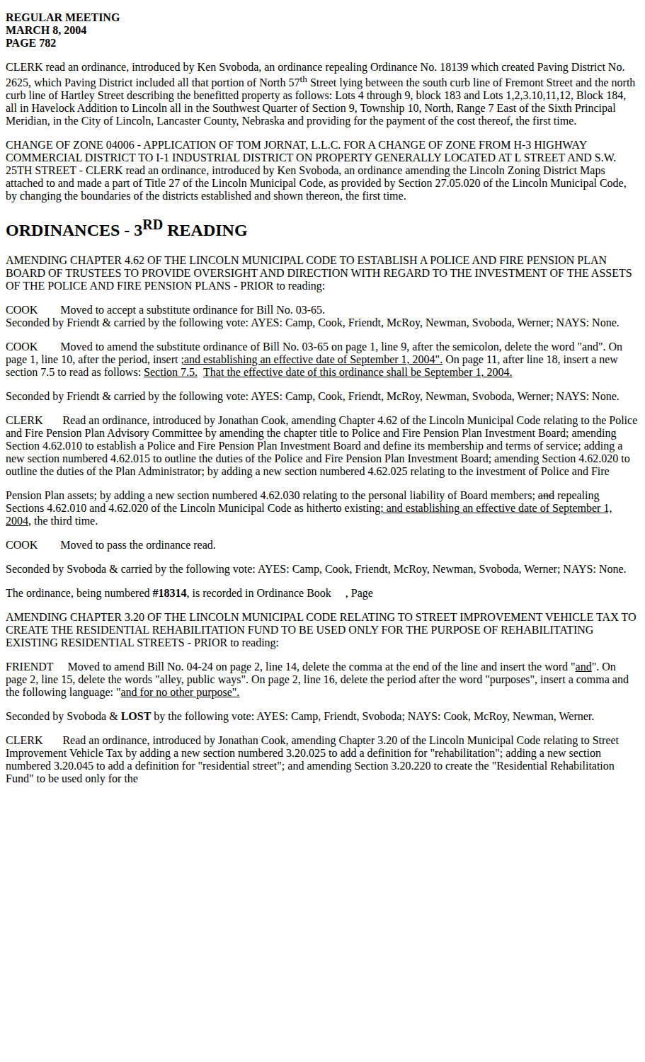REGULAR MEETING
MARCH 8, 2004
PAGE 782
CLERK read an ordinance, introduced by Ken Svoboda, an ordinance repealing Ordinance No. 18139 which created Paving District No. 2625, which Paving District included all that portion of North 57th Street lying between the south curb line of Fremont Street and the north curb line of Hartley Street describing the benefitted property as follows: Lots 4 through 9, block 183 and Lots 1,2,3.10,11,12, Block 184, all in Havelock Addition to Lincoln all in the Southwest Quarter of Section 9, Township 10, North, Range 7 East of the Sixth Principal Meridian, in the City of Lincoln, Lancaster County, Nebraska and providing for the payment of the cost thereof, the first time.
CHANGE OF ZONE 04006 - APPLICATION OF TOM JORNAT, L.L.C. FOR A CHANGE OF ZONE FROM H-3 HIGHWAY COMMERCIAL DISTRICT TO I-1 INDUSTRIAL DISTRICT ON PROPERTY GENERALLY LOCATED AT L STREET AND S.W. 25TH STREET - CLERK read an ordinance, introduced by Ken Svoboda, an ordinance amending the Lincoln Zoning District Maps attached to and made a part of Title 27 of the Lincoln Municipal Code, as provided by Section 27.05.020 of the Lincoln Municipal Code, by changing the boundaries of the districts established and shown thereon, the first time.
ORDINANCES - 3RD READING
AMENDING CHAPTER 4.62 OF THE LINCOLN MUNICIPAL CODE TO ESTABLISH A POLICE AND FIRE PENSION PLAN BOARD OF TRUSTEES TO PROVIDE OVERSIGHT AND DIRECTION WITH REGARD TO THE INVESTMENT OF THE ASSETS OF THE POLICE AND FIRE PENSION PLANS - PRIOR to reading:
COOK Moved to accept a substitute ordinance for Bill No. 03-65.
Seconded by Friendt & carried by the following vote: AYES: Camp, Cook, Friendt, McRoy, Newman, Svoboda, Werner; NAYS: None.
COOK Moved to amend the substitute ordinance of Bill No. 03-65 on page 1, line 9, after the semicolon, delete the word "and". On page 1, line 10, after the period, insert ;and establishing an effective date of September 1, 2004". On page 11, after line 18, insert a new section 7.5 to read as follows: Section 7.5. That the effective date of this ordinance shall be September 1, 2004.
Seconded by Friendt & carried by the following vote: AYES: Camp, Cook, Friendt, McRoy, Newman, Svoboda, Werner; NAYS: None.
CLERK Read an ordinance, introduced by Jonathan Cook, amending Chapter 4.62 of the Lincoln Municipal Code relating to the Police and Fire Pension Plan Advisory Committee by amending the chapter title to Police and Fire Pension Plan Investment Board; amending Section 4.62.010 to establish a Police and Fire Pension Plan Investment Board and define its membership and terms of service; adding a new section numbered 4.62.015 to outline the duties of the Police and Fire Pension Plan Investment Board; amending Section 4.62.020 to outline the duties of the Plan Administrator; by adding a new section numbered 4.62.025 relating to the investment of Police and Fire
Pension Plan assets; by adding a new section numbered 4.62.030 relating to the personal liability of Board members; and repealing Sections 4.62.010 and 4.62.020 of the Lincoln Municipal Code as hitherto existing; and establishing an effective date of September 1, 2004, the third time.
COOK Moved to pass the ordinance read.
Seconded by Svoboda & carried by the following vote: AYES: Camp, Cook, Friendt, McRoy, Newman, Svoboda, Werner; NAYS: None.
The ordinance, being numbered #18314, is recorded in Ordinance Book , Page
AMENDING CHAPTER 3.20 OF THE LINCOLN MUNICIPAL CODE RELATING TO STREET IMPROVEMENT VEHICLE TAX TO CREATE THE RESIDENTIAL REHABILITATION FUND TO BE USED ONLY FOR THE PURPOSE OF REHABILITATING EXISTING RESIDENTIAL STREETS - PRIOR to reading:
FRIENDT Moved to amend Bill No. 04-24 on page 2, line 14, delete the comma at the end of the line and insert the word "and". On page 2, line 15, delete the words "alley, public ways". On page 2, line 16, delete the period after the word "purposes", insert a comma and the following language: "and for no other purpose".
Seconded by Svoboda & LOST by the following vote: AYES: Camp, Friendt, Svoboda; NAYS: Cook, McRoy, Newman, Werner.
CLERK Read an ordinance, introduced by Jonathan Cook, amending Chapter 3.20 of the Lincoln Municipal Code relating to Street Improvement Vehicle Tax by adding a new section numbered 3.20.025 to add a definition for "rehabilitation"; adding a new section numbered 3.20.045 to add a definition for "residential street"; and amending Section 3.20.220 to create the "Residential Rehabilitation Fund" to be used only for the